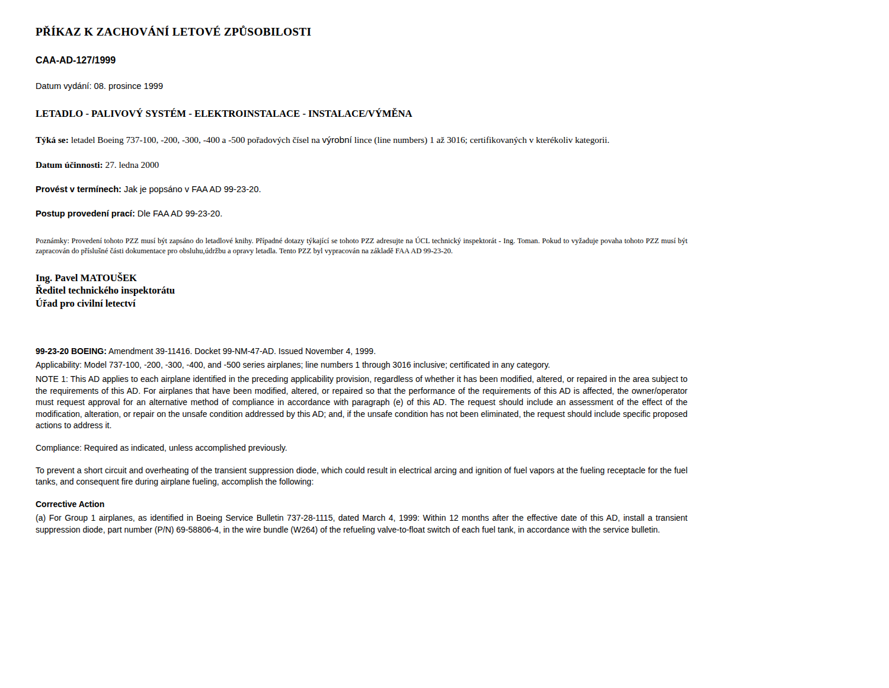PŘÍKAZ K ZACHOVÁNÍ LETOVÉ ZPŮSOBILOSTI
CAA-AD-127/1999
Datum vydání: 08. prosince 1999
LETADLO - PALIVOVÝ SYSTÉM - ELEKTROINSTALACE - INSTALACE/VÝMĚNA
Týká se: letadel Boeing 737-100, -200, -300, -400 a -500 pořadových čísel na výrobní lince (line numbers) 1 až 3016; certifikovaných v kterékoliv kategorii.
Datum účinnosti: 27. ledna 2000
Provést v termínech: Jak je popsáno v FAA AD 99-23-20.
Postup provedení prací: Dle FAA AD 99-23-20.
Poznámky: Provedení tohoto PZZ musí být zapsáno do letadlové knihy. Případné dotazy týkající se tohoto PZZ adresujte na ÚCL technický inspektorát - Ing. Toman. Pokud to vyžaduje povaha tohoto PZZ musí být zapracován do příslušné části dokumentace pro obsluhu,údržbu a opravy letadla. Tento PZZ byl vypracován na základě FAA AD 99-23-20.
Ing. Pavel MATOUŠEK
Ředitel technického inspektorátu
Úřad pro civilní letectví
99-23-20 BOEING: Amendment 39-11416. Docket 99-NM-47-AD. Issued November 4, 1999.
Applicability: Model 737-100, -200, -300, -400, and -500 series airplanes; line numbers 1 through 3016 inclusive; certificated in any category.
NOTE 1: This AD applies to each airplane identified in the preceding applicability provision, regardless of whether it has been modified, altered, or repaired in the area subject to the requirements of this AD. For airplanes that have been modified, altered, or repaired so that the performance of the requirements of this AD is affected, the owner/operator must request approval for an alternative method of compliance in accordance with paragraph (e) of this AD. The request should include an assessment of the effect of the modification, alteration, or repair on the unsafe condition addressed by this AD; and, if the unsafe condition has not been eliminated, the request should include specific proposed actions to address it.
Compliance: Required as indicated, unless accomplished previously.
To prevent a short circuit and overheating of the transient suppression diode, which could result in electrical arcing and ignition of fuel vapors at the fueling receptacle for the fuel tanks, and consequent fire during airplane fueling, accomplish the following:
Corrective Action
(a) For Group 1 airplanes, as identified in Boeing Service Bulletin 737-28-1115, dated March 4, 1999: Within 12 months after the effective date of this AD, install a transient suppression diode, part number (P/N) 69-58806-4, in the wire bundle (W264) of the refueling valve-to-float switch of each fuel tank, in accordance with the service bulletin.